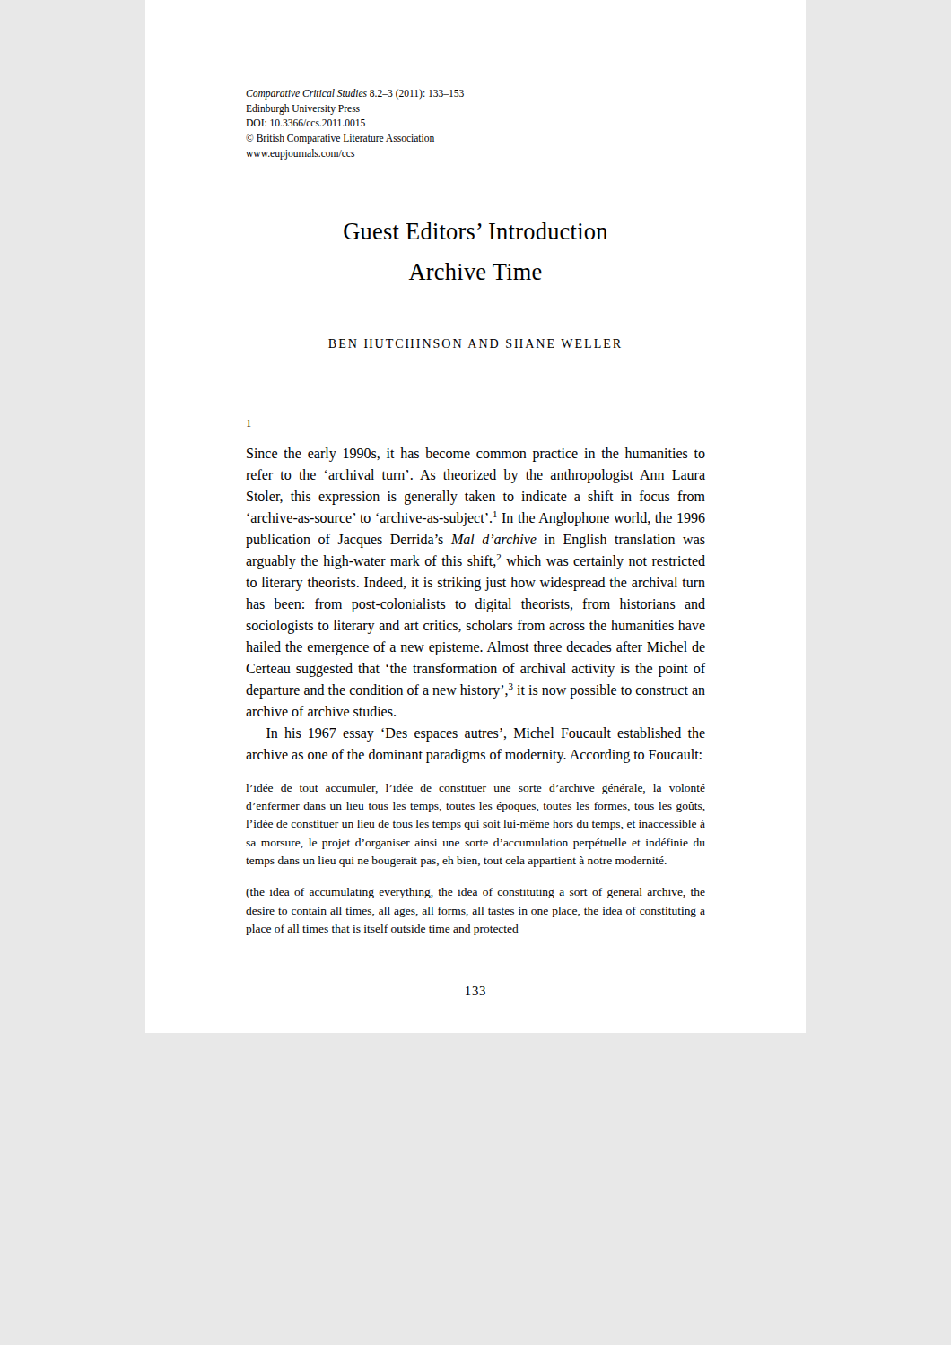Comparative Critical Studies 8.2–3 (2011): 133–153
Edinburgh University Press
DOI: 10.3366/ccs.2011.0015
© British Comparative Literature Association
www.eupjournals.com/ccs
Guest Editors’ Introduction
Archive Time
Ben Hutchinson and Shane Weller
1
Since the early 1990s, it has become common practice in the humanities to refer to the ‘archival turn’. As theorized by the anthropologist Ann Laura Stoler, this expression is generally taken to indicate a shift in focus from ‘archive-as-source’ to ‘archive-as-subject’.1 In the Anglophone world, the 1996 publication of Jacques Derrida’s Mal d’archive in English translation was arguably the high-water mark of this shift,2 which was certainly not restricted to literary theorists. Indeed, it is striking just how widespread the archival turn has been: from post-colonialists to digital theorists, from historians and sociologists to literary and art critics, scholars from across the humanities have hailed the emergence of a new episteme. Almost three decades after Michel de Certeau suggested that ‘the transformation of archival activity is the point of departure and the condition of a new history’,3 it is now possible to construct an archive of archive studies.
In his 1967 essay ‘Des espaces autres’, Michel Foucault established the archive as one of the dominant paradigms of modernity. According to Foucault:
l’idée de tout accumuler, l’idée de constituer une sorte d’archive générale, la volonté d’enfermer dans un lieu tous les temps, toutes les époques, toutes les formes, tous les goûts, l’idée de constituer un lieu de tous les temps qui soit lui-même hors du temps, et inaccessible à sa morsure, le projet d’organiser ainsi une sorte d’accumulation perpétuelle et indéfinie du temps dans un lieu qui ne bougerait pas, eh bien, tout cela appartient à notre modernité.
(the idea of accumulating everything, the idea of constituting a sort of general archive, the desire to contain all times, all ages, all forms, all tastes in one place, the idea of constituting a place of all times that is itself outside time and protected
133